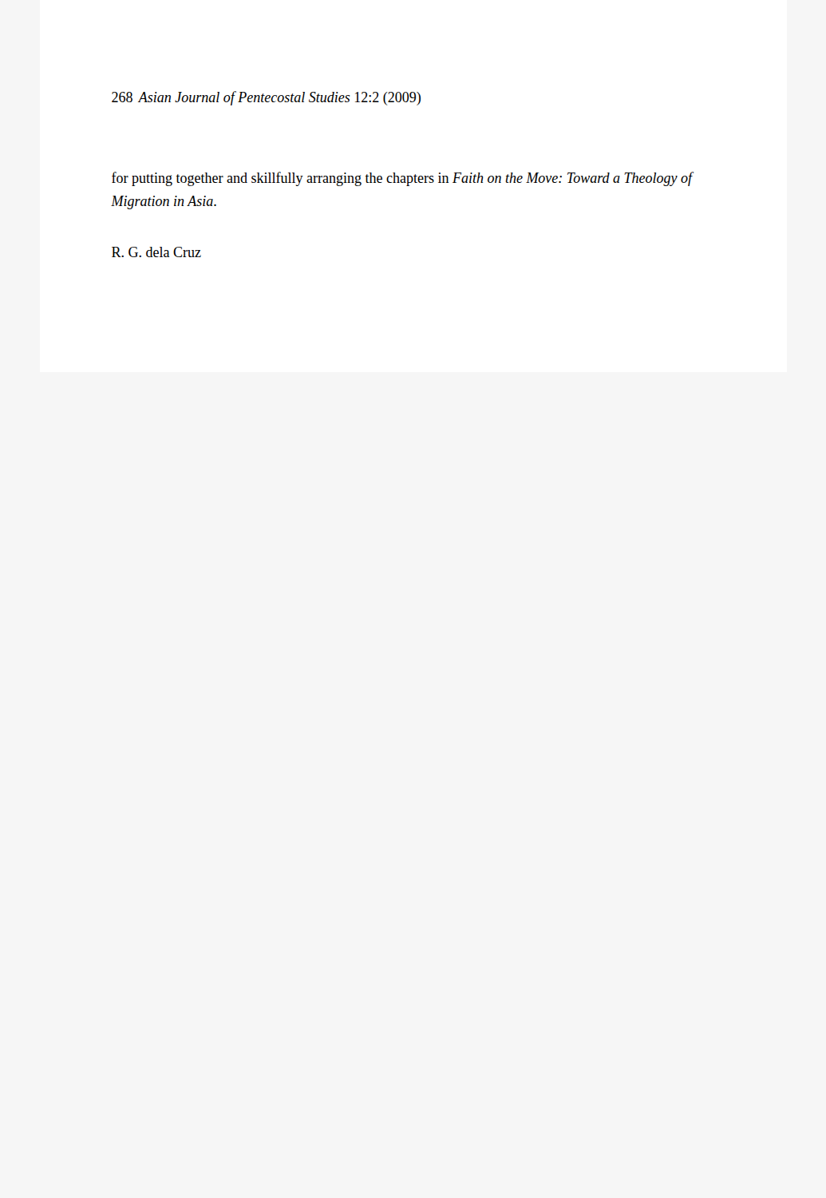268 Asian Journal of Pentecostal Studies 12:2 (2009)
for putting together and skillfully arranging the chapters in Faith on the Move: Toward a Theology of Migration in Asia.
R. G. dela Cruz